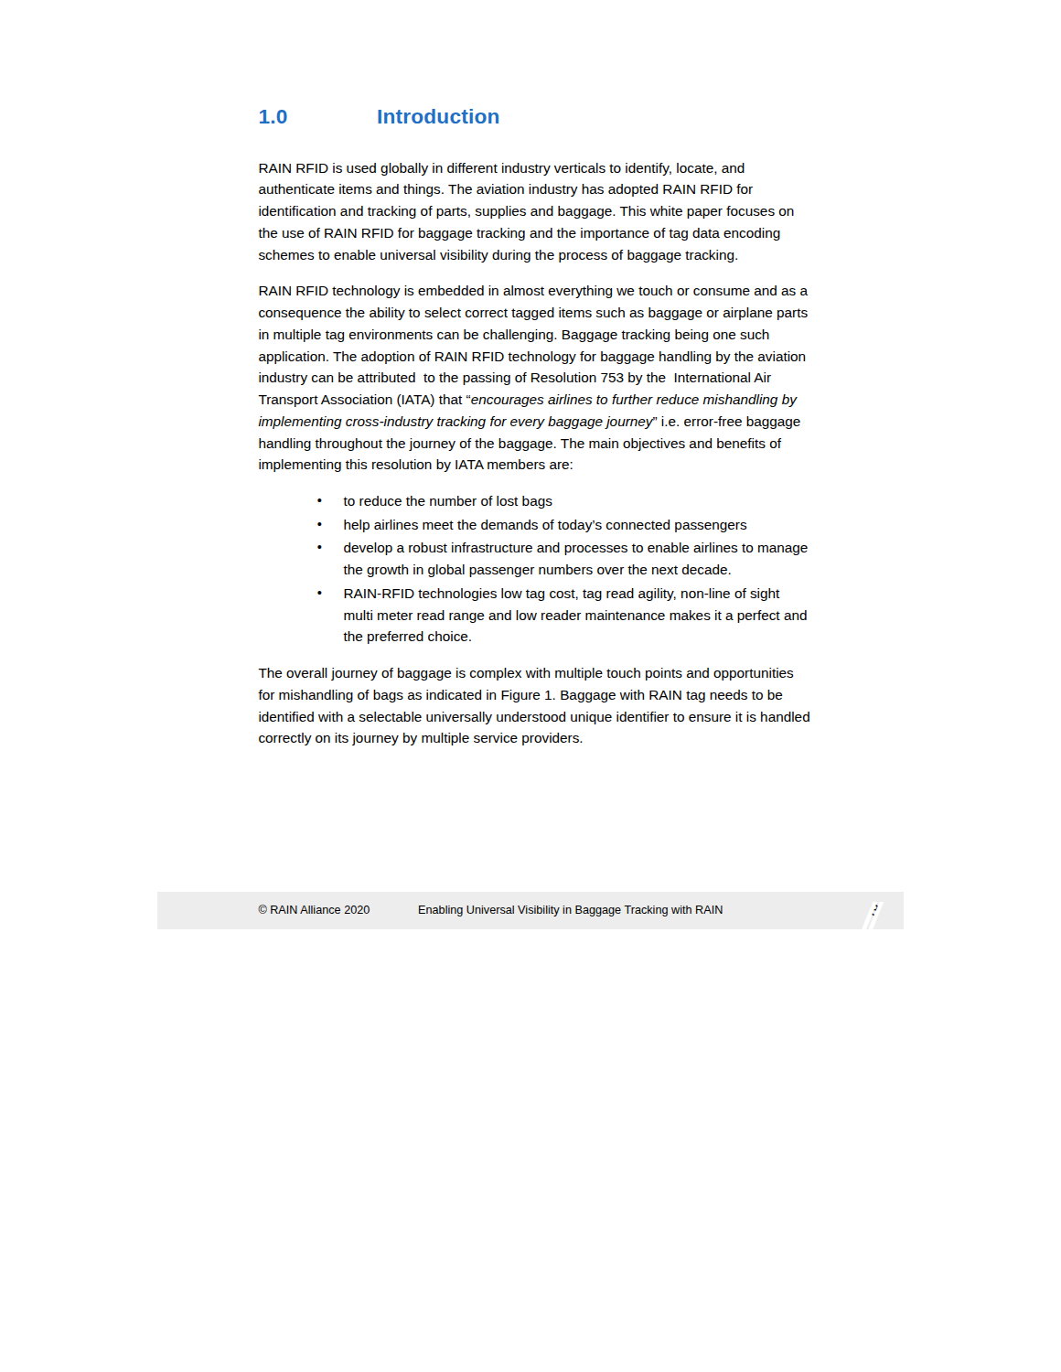1.0 Introduction
RAIN RFID is used globally in different industry verticals to identify, locate, and authenticate items and things. The aviation industry has adopted RAIN RFID for identification and tracking of parts, supplies and baggage. This white paper focuses on the use of RAIN RFID for baggage tracking and the importance of tag data encoding schemes to enable universal visibility during the process of baggage tracking.
RAIN RFID technology is embedded in almost everything we touch or consume and as a consequence the ability to select correct tagged items such as baggage or airplane parts in multiple tag environments can be challenging. Baggage tracking being one such application. The adoption of RAIN RFID technology for baggage handling by the aviation industry can be attributed to the passing of Resolution 753 by the International Air Transport Association (IATA) that “encourages airlines to further reduce mishandling by implementing cross-industry tracking for every baggage journey” i.e. error-free baggage handling throughout the journey of the baggage. The main objectives and benefits of implementing this resolution by IATA members are:
to reduce the number of lost bags
help airlines meet the demands of today’s connected passengers
develop a robust infrastructure and processes to enable airlines to manage the growth in global passenger numbers over the next decade.
RAIN-RFID technologies low tag cost, tag read agility, non-line of sight multi meter read range and low reader maintenance makes it a perfect and the preferred choice.
The overall journey of baggage is complex with multiple touch points and opportunities for mishandling of bags as indicated in Figure 1. Baggage with RAIN tag needs to be identified with a selectable universally understood unique identifier to ensure it is handled correctly on its journey by multiple service providers.
© RAIN Alliance 2020 Enabling Universal Visibility in Baggage Tracking with RAIN 3 //